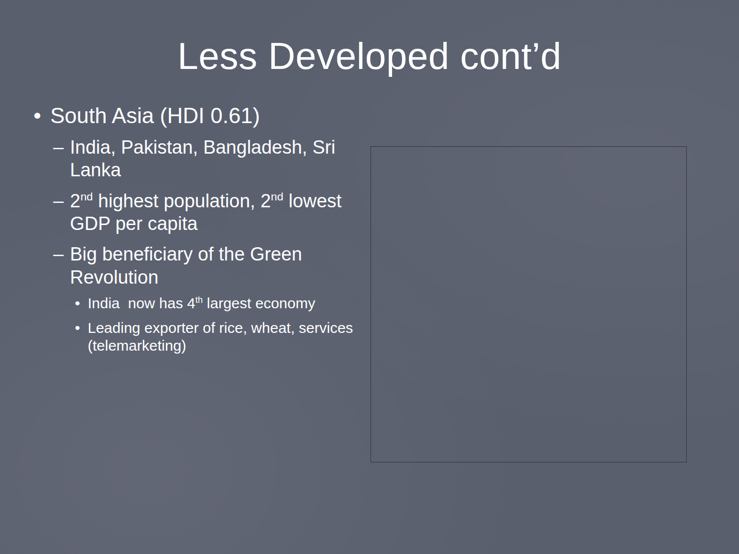Less Developed cont’d
South Asia (HDI 0.61)
India, Pakistan, Bangladesh, Sri Lanka
2nd highest population, 2nd lowest GDP per capita
Big beneficiary of the Green Revolution
India now has 4th largest economy
Leading exporter of rice, wheat, services (telemarketing)